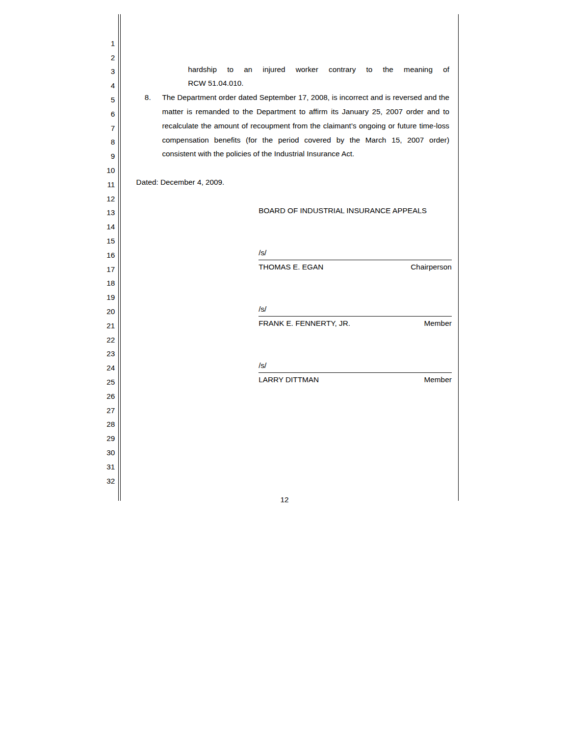1
2
3
4
5
6
7
8
9
10
11
12
13
14
15
16
17
18
19
20
21
22
23
24
25
26
27
28
29
30
31
32
hardship to an injured worker contrary to the meaning of RCW 51.04.010.
8.
The Department order dated September 17, 2008, is incorrect and is reversed and the matter is remanded to the Department to affirm its January 25, 2007 order and to recalculate the amount of recoupment from the claimant’s ongoing or future time-loss compensation benefits (for the period covered by the March 15, 2007 order) consistent with the policies of the Industrial Insurance Act.
Dated: December 4, 2009.
BOARD OF INDUSTRIAL INSURANCE APPEALS
/s/
THOMAS E. EGAN Chairperson
/s/
FRANK E. FENNERTY, JR. Member
/s/
LARRY DITTMAN Member
12